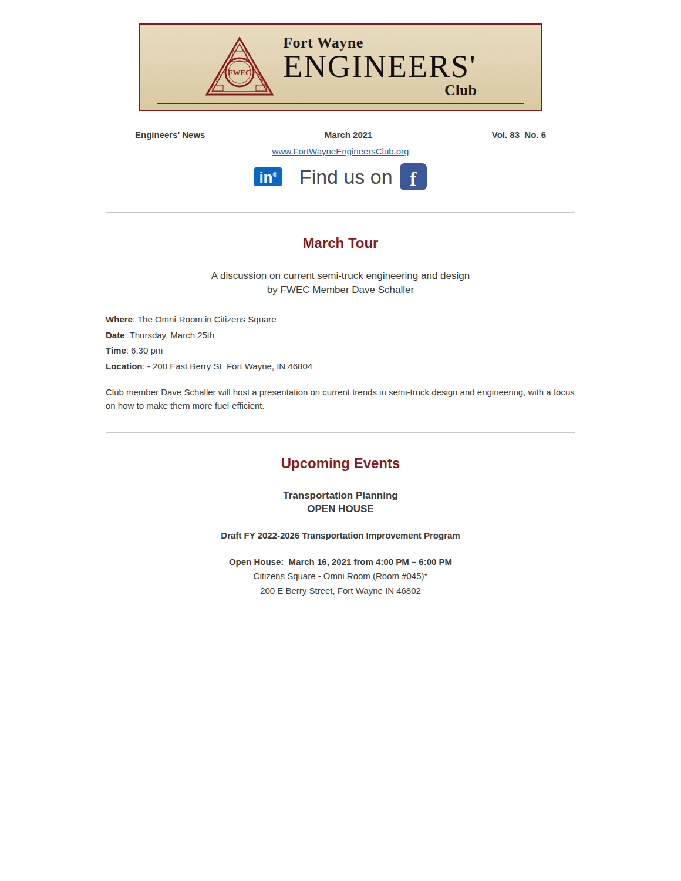FWEC CIVIC CO-OPERATION
Fort Wayne ENGINEERS' Club
Engineers' News March 2021 Vol. 83 No. 6
www.FortWayneEngineersClub.org
in® Find us on f
March Tour
A discussion on current semi-truck engineering and design
by FWEC Member Dave Schaller
Where: The Omni-Room in Citizens Square
Date: Thursday, March 25th
Time: 6:30 pm
Location: - 200 East Berry St Fort Wayne, IN 46804
Club member Dave Schaller will host a presentation on current trends in semi-truck design and engineering, with a focus on how to make them more fuel-efficient.
Upcoming Events
Transportation Planning
OPEN HOUSE
Draft FY 2022-2026 Transportation Improvement Program
Open House: March 16, 2021 from 4:00 PM – 6:00 PM
Citizens Square - Omni Room (Room #045)*
200 E Berry Street, Fort Wayne IN 46802